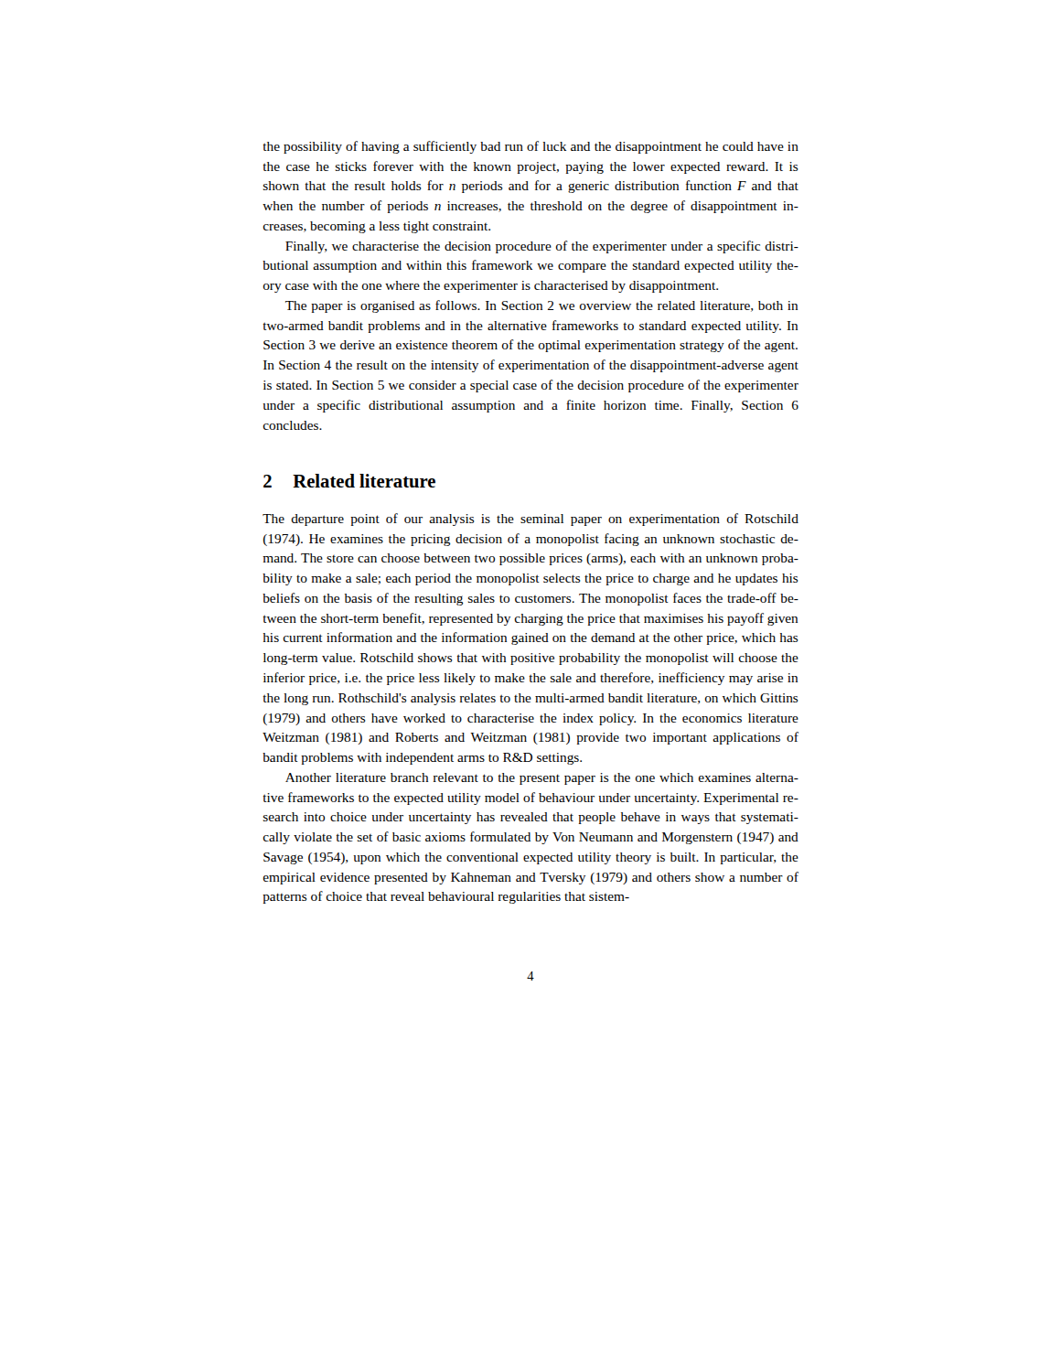the possibility of having a sufficiently bad run of luck and the disappointment he could have in the case he sticks forever with the known project, paying the lower expected reward. It is shown that the result holds for n periods and for a generic distribution function F and that when the number of periods n increases, the threshold on the degree of disappointment increases, becoming a less tight constraint.
Finally, we characterise the decision procedure of the experimenter under a specific distributional assumption and within this framework we compare the standard expected utility theory case with the one where the experimenter is characterised by disappointment.
The paper is organised as follows. In Section 2 we overview the related literature, both in two-armed bandit problems and in the alternative frameworks to standard expected utility. In Section 3 we derive an existence theorem of the optimal experimentation strategy of the agent. In Section 4 the result on the intensity of experimentation of the disappointment-adverse agent is stated. In Section 5 we consider a special case of the decision procedure of the experimenter under a specific distributional assumption and a finite horizon time. Finally, Section 6 concludes.
2 Related literature
The departure point of our analysis is the seminal paper on experimentation of Rotschild (1974). He examines the pricing decision of a monopolist facing an unknown stochastic demand. The store can choose between two possible prices (arms), each with an unknown probability to make a sale; each period the monopolist selects the price to charge and he updates his beliefs on the basis of the resulting sales to customers. The monopolist faces the trade-off between the short-term benefit, represented by charging the price that maximises his payoff given his current information and the information gained on the demand at the other price, which has long-term value. Rotschild shows that with positive probability the monopolist will choose the inferior price, i.e. the price less likely to make the sale and therefore, inefficiency may arise in the long run. Rothschild's analysis relates to the multi-armed bandit literature, on which Gittins (1979) and others have worked to characterise the index policy. In the economics literature Weitzman (1981) and Roberts and Weitzman (1981) provide two important applications of bandit problems with independent arms to R&D settings.
Another literature branch relevant to the present paper is the one which examines alternative frameworks to the expected utility model of behaviour under uncertainty. Experimental research into choice under uncertainty has revealed that people behave in ways that systematically violate the set of basic axioms formulated by Von Neumann and Morgenstern (1947) and Savage (1954), upon which the conventional expected utility theory is built. In particular, the empirical evidence presented by Kahneman and Tversky (1979) and others show a number of patterns of choice that reveal behavioural regularities that sistem-
4